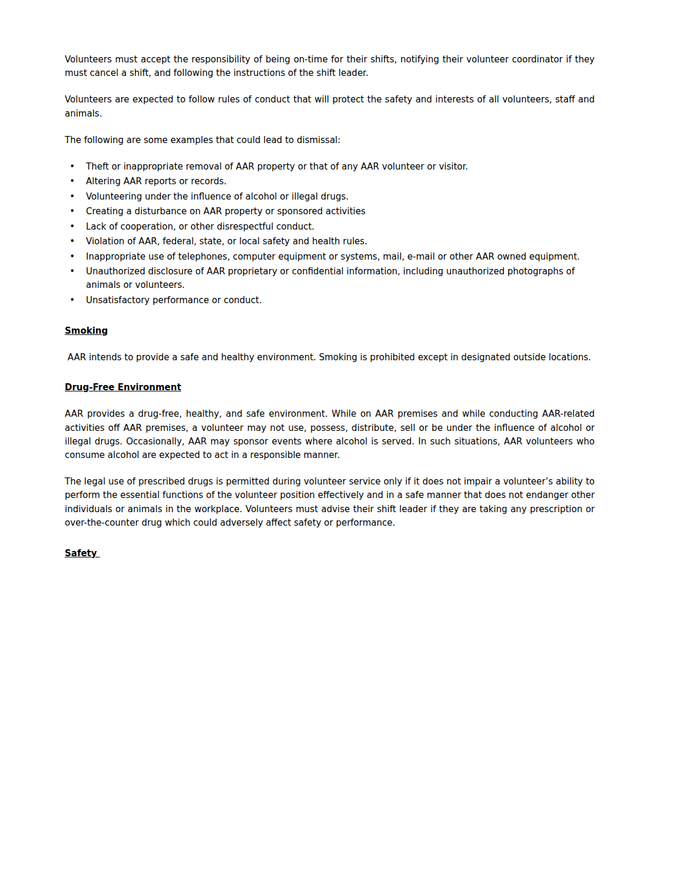Volunteers must accept the responsibility of being on-time for their shifts, notifying their volunteer coordinator if they must cancel a shift, and following the instructions of the shift leader.
Volunteers are expected to follow rules of conduct that will protect the safety and interests of all volunteers, staff and animals.
The following are some examples that could lead to dismissal:
Theft or inappropriate removal of AAR property or that of any AAR volunteer or visitor.
Altering AAR reports or records.
Volunteering under the influence of alcohol or illegal drugs.
Creating a disturbance on AAR property or sponsored activities
Lack of cooperation, or other disrespectful conduct.
Violation of AAR, federal, state, or local safety and health rules.
Inappropriate use of telephones, computer equipment or systems, mail, e-mail or other AAR owned equipment.
Unauthorized disclosure of AAR proprietary or confidential information, including unauthorized photographs of animals or volunteers.
Unsatisfactory performance or conduct.
Smoking
AAR intends to provide a safe and healthy environment. Smoking is prohibited except in designated outside locations.
Drug-Free Environment
AAR provides a drug-free, healthy, and safe environment. While on AAR premises and while conducting AAR-related activities off AAR premises, a volunteer may not use, possess, distribute, sell or be under the influence of alcohol or illegal drugs. Occasionally, AAR may sponsor events where alcohol is served. In such situations, AAR volunteers who consume alcohol are expected to act in a responsible manner.
The legal use of prescribed drugs is permitted during volunteer service only if it does not impair a volunteer’s ability to perform the essential functions of the volunteer position effectively and in a safe manner that does not endanger other individuals or animals in the workplace. Volunteers must advise their shift leader if they are taking any prescription or over-the-counter drug which could adversely affect safety or performance.
Safety